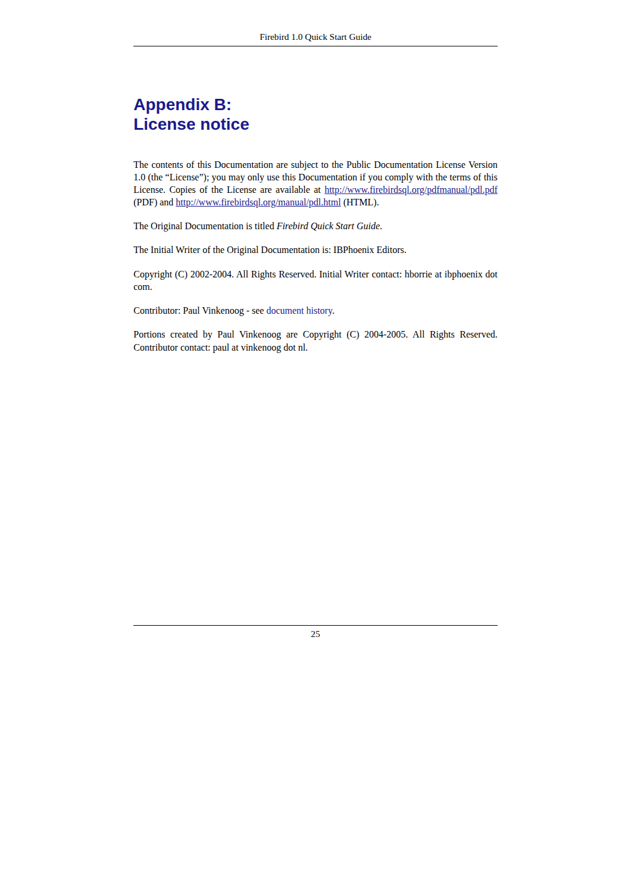Firebird 1.0 Quick Start Guide
Appendix B:
License notice
The contents of this Documentation are subject to the Public Documentation License Version 1.0 (the “License”); you may only use this Documentation if you comply with the terms of this License. Copies of the License are available at http://www.firebirdsql.org/pdfmanual/pdl.pdf (PDF) and http://www.firebirdsql.org/manual/pdl.html (HTML).
The Original Documentation is titled Firebird Quick Start Guide.
The Initial Writer of the Original Documentation is: IBPhoenix Editors.
Copyright (C) 2002-2004. All Rights Reserved. Initial Writer contact: hborrie at ibphoenix dot com.
Contributor: Paul Vinkenoog - see document history.
Portions created by Paul Vinkenoog are Copyright (C) 2004-2005. All Rights Reserved. Contributor contact: paul at vinkenoog dot nl.
25